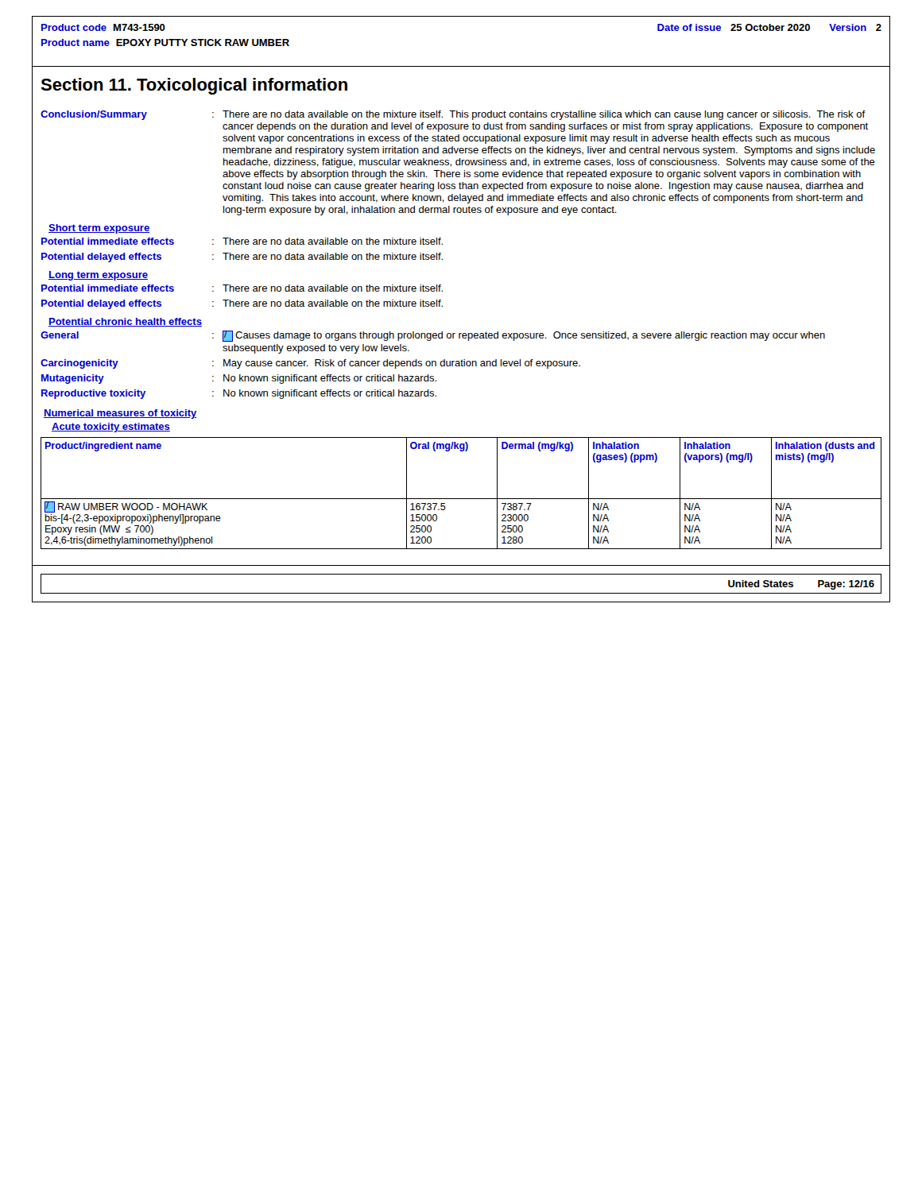Product code M743-1590 Date of issue 25 October 2020 Version 2
Product name EPOXY PUTTY STICK RAW UMBER
Section 11. Toxicological information
| Conclusion/Summary | : | There are no data available on the mixture itself. This product contains crystalline silica which can cause lung cancer or silicosis. The risk of cancer depends on the duration and level of exposure to dust from sanding surfaces or mist from spray applications. Exposure to component solvent vapor concentrations in excess of the stated occupational exposure limit may result in adverse health effects such as mucous membrane and respiratory system irritation and adverse effects on the kidneys, liver and central nervous system. Symptoms and signs include headache, dizziness, fatigue, muscular weakness, drowsiness and, in extreme cases, loss of consciousness. Solvents may cause some of the above effects by absorption through the skin. There is some evidence that repeated exposure to organic solvent vapors in combination with constant loud noise can cause greater hearing loss than expected from exposure to noise alone. Ingestion may cause nausea, diarrhea and vomiting. This takes into account, where known, delayed and immediate effects and also chronic effects of components from short-term and long-term exposure by oral, inhalation and dermal routes of exposure and eye contact. |
Short term exposure
| Potential immediate effects | : | There are no data available on the mixture itself. |
| Potential delayed effects | : | There are no data available on the mixture itself. |
Long term exposure
| Potential immediate effects | : | There are no data available on the mixture itself. |
| Potential delayed effects | : | There are no data available on the mixture itself. |
Potential chronic health effects
| General | : | Causes damage to organs through prolonged or repeated exposure. Once sensitized, a severe allergic reaction may occur when subsequently exposed to very low levels. |
| Carcinogenicity | : | May cause cancer. Risk of cancer depends on duration and level of exposure. |
| Mutagenicity | : | No known significant effects or critical hazards. |
| Reproductive toxicity | : | No known significant effects or critical hazards. |
Numerical measures of toxicity
Acute toxicity estimates
| Product/ingredient name | Oral (mg/kg) | Dermal (mg/kg) | Inhalation (gases) (ppm) | Inhalation (vapors) (mg/l) | Inhalation (dusts and mists) (mg/l) |
| --- | --- | --- | --- | --- | --- |
| RAW UMBER WOOD - MOHAWK bis-[4-(2,3-epoxipropoxi)phenyl]propane Epoxy resin (MW ≤ 700) 2,4,6-tris(dimethylaminomethyl)phenol | 16737.5 15000 2500 1200 | 7387.7 23000 2500 1280 | N/A N/A N/A N/A | N/A N/A N/A N/A | N/A N/A N/A N/A |
United States Page: 12/16